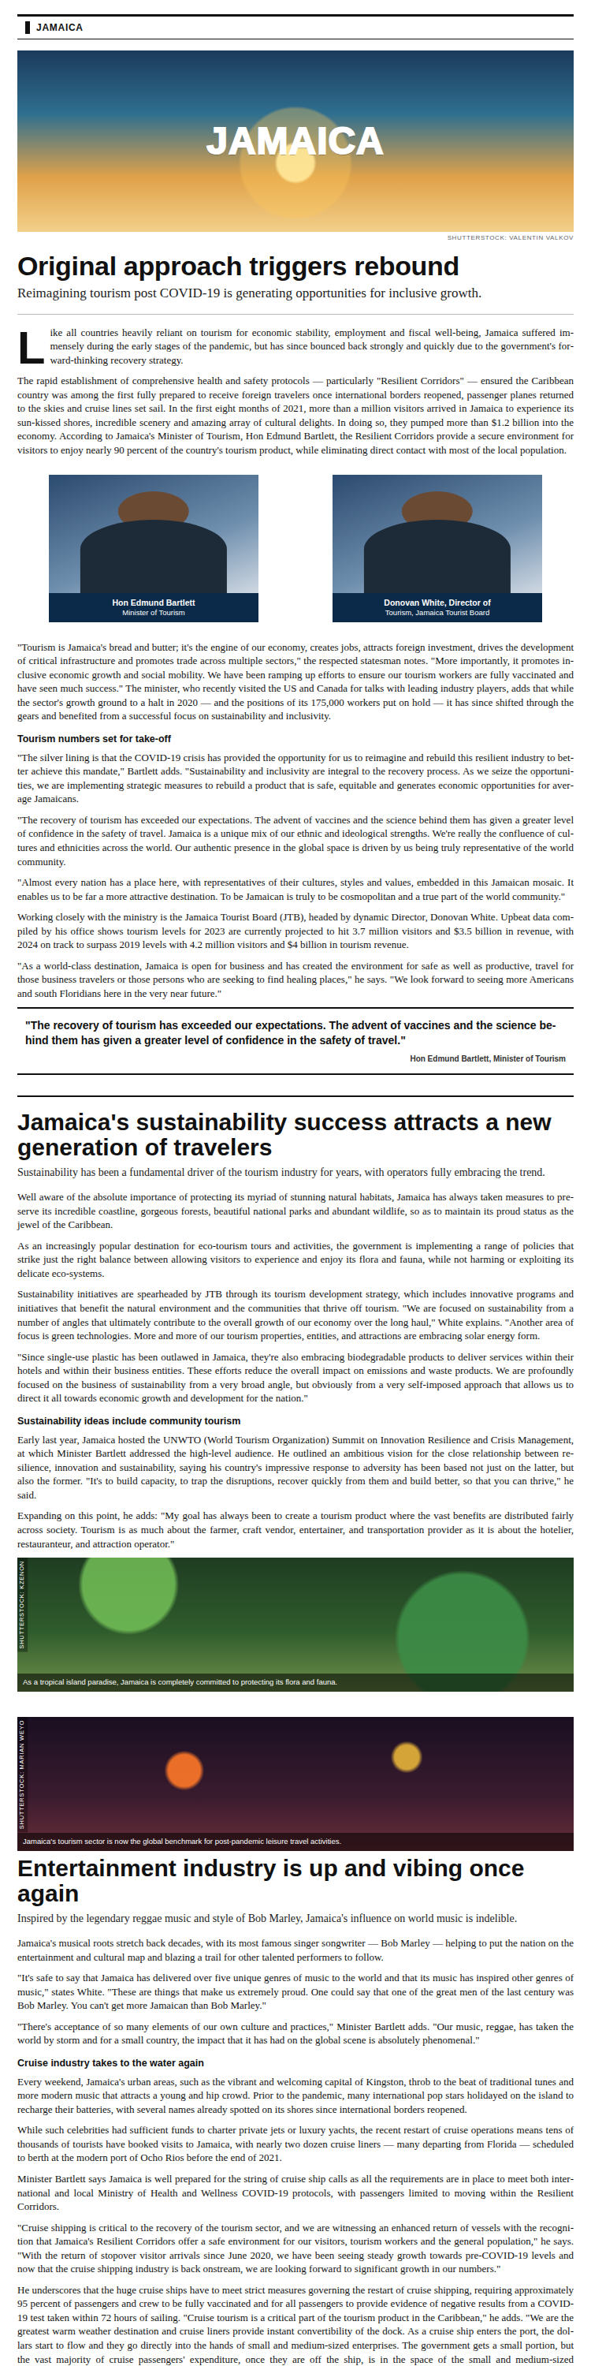Jamaica
JAMAICA
Shutterstock: Valentin Valkov
Original approach triggers rebound
Reimagining tourism post COVID-19 is generating opportunities for inclusive growth.
Like all countries heavily reliant on tourism for economic stability, employment and fiscal well-being, Jamaica suffered immensely during the early stages of the pandemic, but has since bounced back strongly and quickly due to the government's forward-thinking recovery strategy.
The rapid establishment of comprehensive health and safety protocols — particularly "Resilient Corridors" — ensured the Caribbean country was among the first fully prepared to receive foreign travelers once international borders reopened, passenger planes returned to the skies and cruise lines set sail. In the first eight months of 2021, more than a million visitors arrived in Jamaica to experience its sun-kissed shores, incredible scenery and amazing array of cultural delights. In doing so, they pumped more than $1.2 billion into the economy. According to Jamaica's Minister of Tourism, Hon Edmund Bartlett, the Resilient Corridors provide a secure environment for visitors to enjoy nearly 90 percent of the country's tourism product, while eliminating direct contact with most of the local population.
Hon Edmund BartlettMinister of Tourism
Donovan White, Director ofTourism, Jamaica Tourist Board
"Tourism is Jamaica's bread and butter; it's the engine of our economy, creates jobs, attracts foreign investment, drives the development of critical infrastructure and promotes trade across multiple sectors," the respected statesman notes. "More importantly, it promotes inclusive economic growth and social mobility. We have been ramping up efforts to ensure our tourism workers are fully vaccinated and have seen much success." The minister, who recently visited the US and Canada for talks with leading industry players, adds that while the sector's growth ground to a halt in 2020 — and the positions of its 175,000 workers put on hold — it has since shifted through the gears and benefited from a successful focus on sustainability and inclusivity.
Tourism numbers set for take-off
"The silver lining is that the COVID-19 crisis has provided the opportunity for us to reimagine and rebuild this resilient industry to better achieve this mandate," Bartlett adds. "Sustainability and inclusivity are integral to the recovery process. As we seize the opportunities, we are implementing strategic measures to rebuild a product that is safe, equitable and generates economic opportunities for average Jamaicans.
"The recovery of tourism has exceeded our expectations. The advent of vaccines and the science behind them has given a greater level of confidence in the safety of travel. Jamaica is a unique mix of our ethnic and ideological strengths. We're really the confluence of cultures and ethnicities across the world. Our authentic presence in the global space is driven by us being truly representative of the world community.
"Almost every nation has a place here, with representatives of their cultures, styles and values, embedded in this Jamaican mosaic. It enables us to be far a more attractive destination. To be Jamaican is truly to be cosmopolitan and a true part of the world community."
Working closely with the ministry is the Jamaica Tourist Board (JTB), headed by dynamic Director, Donovan White. Upbeat data compiled by his office shows tourism levels for 2023 are currently projected to hit 3.7 million visitors and $3.5 billion in revenue, with 2024 on track to surpass 2019 levels with 4.2 million visitors and $4 billion in tourism revenue.
"As a world-class destination, Jamaica is open for business and has created the environment for safe as well as productive, travel for those business travelers or those persons who are seeking to find healing places," he says. "We look forward to seeing more Americans and south Floridians here in the very near future."
"The recovery of tourism has exceeded our expectations. The advent of vaccines and the science behind them has given a greater level of confidence in the safety of travel."
Hon Edmund Bartlett, Minister of Tourism
Jamaica's sustainability success attracts a new generation of travelers
Sustainability has been a fundamental driver of the tourism industry for years, with operators fully embracing the trend.
Well aware of the absolute importance of protecting its myriad of stunning natural habitats, Jamaica has always taken measures to preserve its incredible coastline, gorgeous forests, beautiful national parks and abundant wildlife, so as to maintain its proud status as the jewel of the Caribbean.
As an increasingly popular destination for eco-tourism tours and activities, the government is implementing a range of policies that strike just the right balance between allowing visitors to experience and enjoy its flora and fauna, while not harming or exploiting its delicate eco-systems.
Sustainability initiatives are spearheaded by JTB through its tourism development strategy, which includes innovative programs and initiatives that benefit the natural environment and the communities that thrive off tourism. "We are focused on sustainability from a number of angles that ultimately contribute to the overall growth of our economy over the long haul," White explains. "Another area of focus is green technologies. More and more of our tourism properties, entities, and attractions are embracing solar energy form.
"Since single-use plastic has been outlawed in Jamaica, they're also embracing biodegradable products to deliver services within their hotels and within their business entities. These efforts reduce the overall impact on emissions and waste products. We are profoundly focused on the business of sustainability from a very broad angle, but obviously from a very self-imposed approach that allows us to direct it all towards economic growth and development for the nation."
Sustainability ideas include community tourism
Early last year, Jamaica hosted the UNWTO (World Tourism Organization) Summit on Innovation Resilience and Crisis Management, at which Minister Bartlett addressed the high-level audience. He outlined an ambitious vision for the close relationship between resilience, innovation and sustainability, saying his country's impressive response to adversity has been based not just on the latter, but also the former. "It's to build capacity, to trap the disruptions, recover quickly from them and build better, so that you can thrive," he said.
Expanding on this point, he adds: "My goal has always been to create a tourism product where the vast benefits are distributed fairly across society. Tourism is as much about the farmer, craft vendor, entertainer, and transportation provider as it is about the hotelier, restauranteur, and attraction operator."
Shutterstock: Kzenon
As a tropical island paradise, Jamaica is completely committed to protecting its flora and fauna.
Shutterstock: Marian Weyo
Jamaica's tourism sector is now the global benchmark for post-pandemic leisure travel activities.
Entertainment industry is up and vibing once again
Inspired by the legendary reggae music and style of Bob Marley, Jamaica's influence on world music is indelible.
Jamaica's musical roots stretch back decades, with its most famous singer songwriter — Bob Marley — helping to put the nation on the entertainment and cultural map and blazing a trail for other talented performers to follow.
"It's safe to say that Jamaica has delivered over five unique genres of music to the world and that its music has inspired other genres of music," states White. "These are things that make us extremely proud. One could say that one of the great men of the last century was Bob Marley. You can't get more Jamaican than Bob Marley."
"There's acceptance of so many elements of our own culture and practices," Minister Bartlett adds. "Our music, reggae, has taken the world by storm and for a small country, the impact that it has had on the global scene is absolutely phenomenal."
Cruise industry takes to the water again
Every weekend, Jamaica's urban areas, such as the vibrant and welcoming capital of Kingston, throb to the beat of traditional tunes and more modern music that attracts a young and hip crowd. Prior to the pandemic, many international pop stars holidayed on the island to recharge their batteries, with several names already spotted on its shores since international borders reopened.
While such celebrities had sufficient funds to charter private jets or luxury yachts, the recent restart of cruise operations means tens of thousands of tourists have booked visits to Jamaica, with nearly two dozen cruise liners — many departing from Florida — scheduled to berth at the modern port of Ocho Rios before the end of 2021.
Minister Bartlett says Jamaica is well prepared for the string of cruise ship calls as all the requirements are in place to meet both international and local Ministry of Health and Wellness COVID-19 protocols, with passengers limited to moving within the Resilient Corridors.
"Cruise shipping is critical to the recovery of the tourism sector, and we are witnessing an enhanced return of vessels with the recognition that Jamaica's Resilient Corridors offer a safe environment for our visitors, tourism workers and the general population," he says. "With the return of stopover visitor arrivals since June 2020, we have been seeing steady growth towards pre-COVID-19 levels and now that the cruise shipping industry is back onstream, we are looking forward to significant growth in our numbers."
He underscores that the huge cruise ships have to meet strict measures governing the restart of cruise shipping, requiring approximately 95 percent of passengers and crew to be fully vaccinated and for all passengers to provide evidence of negative results from a COVID-19 test taken within 72 hours of sailing. "Cruise tourism is a critical part of the tourism product in the Caribbean," he adds. "We are the greatest warm weather destination and cruise liners provide instant convertibility of the dock. As a cruise ship enters the port, the dollars start to flow and they go directly into the hands of small and medium-sized enterprises. The government gets a small portion, but the vast majority of cruise passengers' expenditure, once they are off the ship, is in the space of the small and medium-sized enterprises."